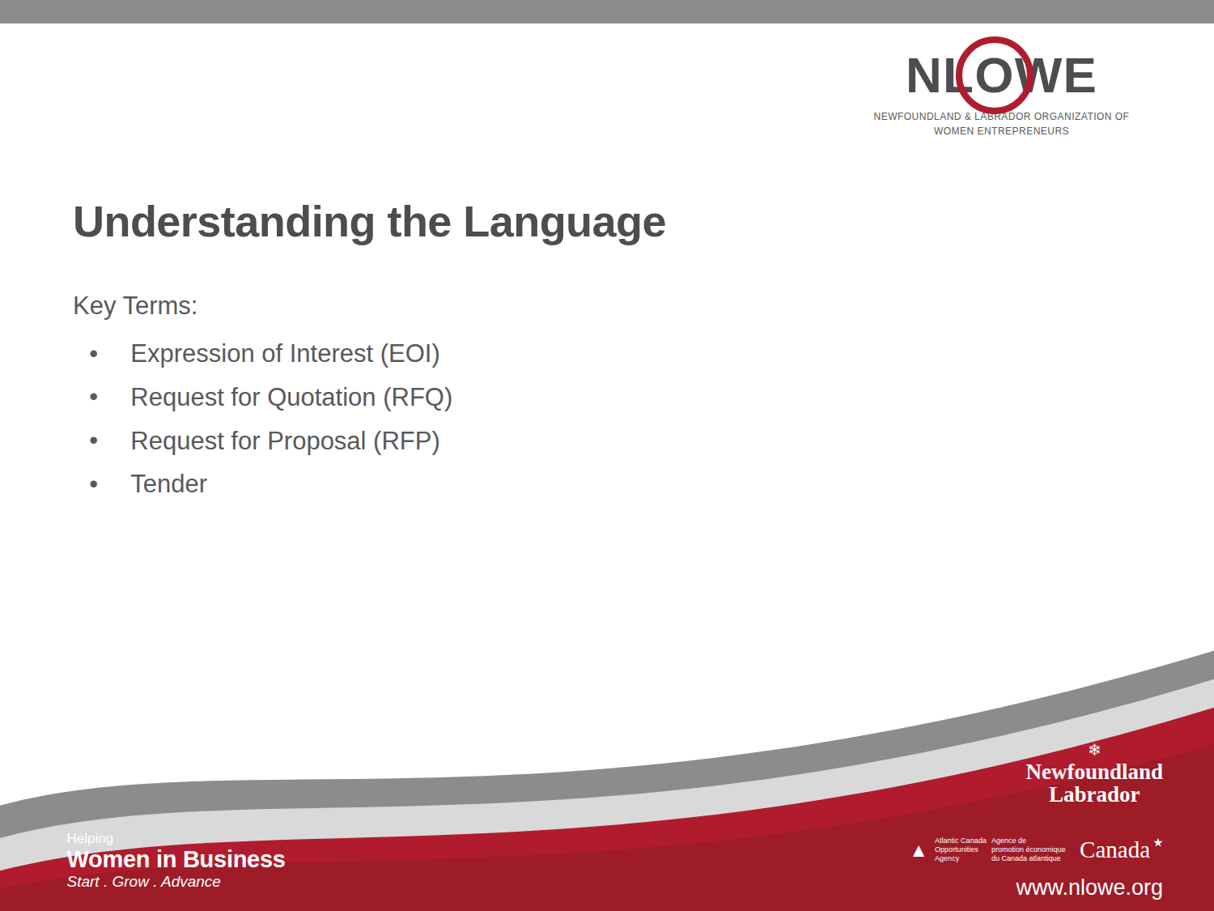NLOWE
Newfoundland & Labrador Organization of
Women Entrepreneurs
Understanding the Language
Key Terms:
Expression of Interest (EOI)
Request for Quotation (RFQ)
Request for Proposal (RFP)
Tender
Helping
Women in Business
Start . Grow . Advance
❄
Newfoundland
Labrador
▲
Atlantic Canada
Opportunities
Agency
Agence de
promotion économique
du Canada atlantique
Canada
www.nlowe.org